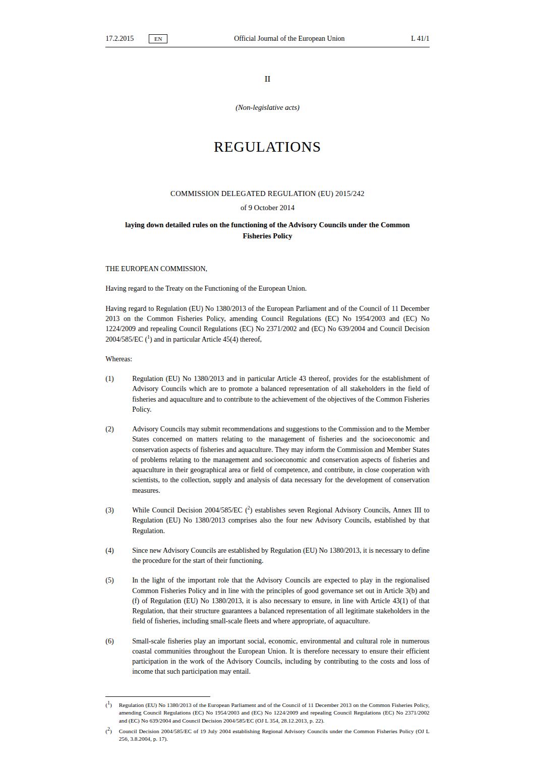17.2.2015
EN
Official Journal of the European Union
L 41/1
II
(Non-legislative acts)
REGULATIONS
COMMISSION DELEGATED REGULATION (EU) 2015/242
of 9 October 2014
laying down detailed rules on the functioning of the Advisory Councils under the Common Fisheries Policy
THE EUROPEAN COMMISSION,
Having regard to the Treaty on the Functioning of the European Union.
Having regard to Regulation (EU) No 1380/2013 of the European Parliament and of the Council of 11 December 2013 on the Common Fisheries Policy, amending Council Regulations (EC) No 1954/2003 and (EC) No 1224/2009 and repealing Council Regulations (EC) No 2371/2002 and (EC) No 639/2004 and Council Decision 2004/585/EC (1) and in particular Article 45(4) thereof,
Whereas:
(1)
Regulation (EU) No 1380/2013 and in particular Article 43 thereof, provides for the establishment of Advisory Councils which are to promote a balanced representation of all stakeholders in the field of fisheries and aquaculture and to contribute to the achievement of the objectives of the Common Fisheries Policy.
(2)
Advisory Councils may submit recommendations and suggestions to the Commission and to the Member States concerned on matters relating to the management of fisheries and the socioeconomic and conservation aspects of fisheries and aquaculture. They may inform the Commission and Member States of problems relating to the management and socioeconomic and conservation aspects of fisheries and aquaculture in their geographical area or field of competence, and contribute, in close cooperation with scientists, to the collection, supply and analysis of data necessary for the development of conservation measures.
(3)
While Council Decision 2004/585/EC (2) establishes seven Regional Advisory Councils, Annex III to Regulation (EU) No 1380/2013 comprises also the four new Advisory Councils, established by that Regulation.
(4)
Since new Advisory Councils are established by Regulation (EU) No 1380/2013, it is necessary to define the procedure for the start of their functioning.
(5)
In the light of the important role that the Advisory Councils are expected to play in the regionalised Common Fisheries Policy and in line with the principles of good governance set out in Article 3(b) and (f) of Regulation (EU) No 1380/2013, it is also necessary to ensure, in line with Article 43(1) of that Regulation, that their structure guarantees a balanced representation of all legitimate stakeholders in the field of fisheries, including small-scale fleets and where appropriate, of aquaculture.
(6)
Small-scale fisheries play an important social, economic, environmental and cultural role in numerous coastal communities throughout the European Union. It is therefore necessary to ensure their efficient participation in the work of the Advisory Councils, including by contributing to the costs and loss of income that such participation may entail.
(1)
Regulation (EU) No 1380/2013 of the European Parliament and of the Council of 11 December 2013 on the Common Fisheries Policy, amending Council Regulations (EC) No 1954/2003 and (EC) No 1224/2009 and repealing Council Regulations (EC) No 2371/2002 and (EC) No 639/2004 and Council Decision 2004/585/EC (OJ L 354, 28.12.2013, p. 22).
(2)
Council Decision 2004/585/EC of 19 July 2004 establishing Regional Advisory Councils under the Common Fisheries Policy (OJ L 256, 3.8.2004, p. 17).